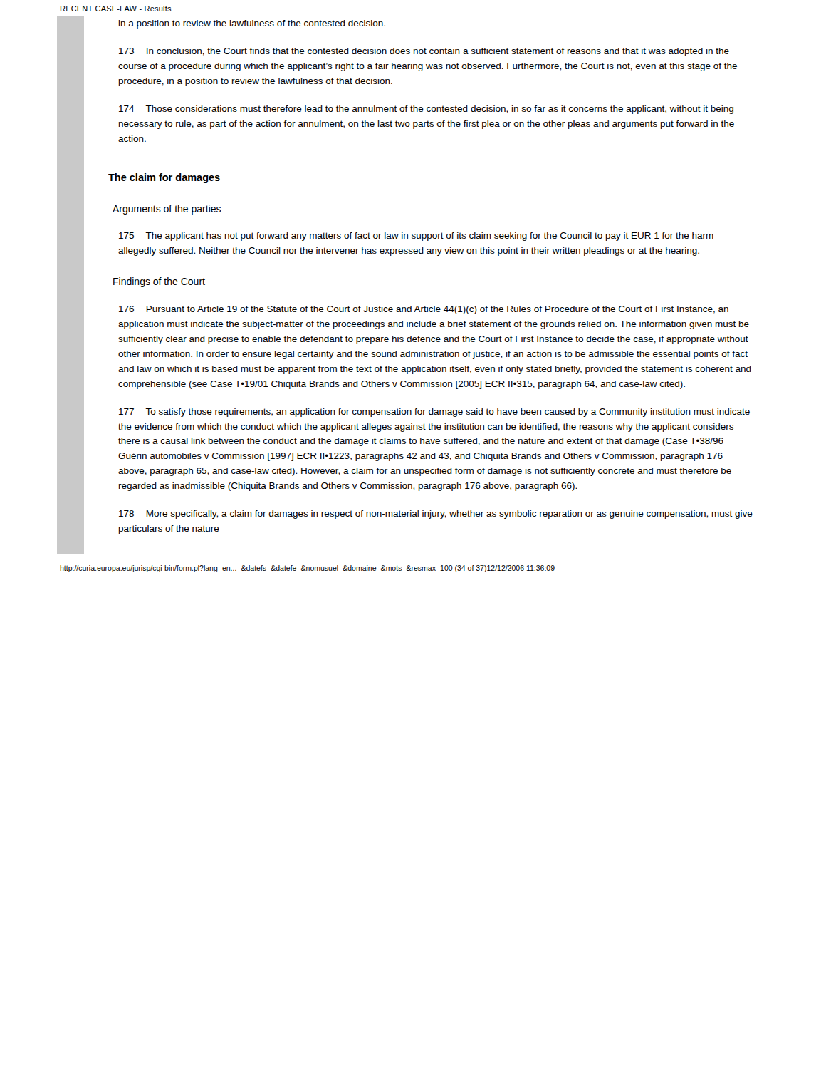RECENT CASE-LAW - Results
in a position to review the lawfulness of the contested decision.
173 In conclusion, the Court finds that the contested decision does not contain a sufficient statement of reasons and that it was adopted in the course of a procedure during which the applicant’s right to a fair hearing was not observed. Furthermore, the Court is not, even at this stage of the procedure, in a position to review the lawfulness of that decision.
174 Those considerations must therefore lead to the annulment of the contested decision, in so far as it concerns the applicant, without it being necessary to rule, as part of the action for annulment, on the last two parts of the first plea or on the other pleas and arguments put forward in the action.
The claim for damages
Arguments of the parties
175 The applicant has not put forward any matters of fact or law in support of its claim seeking for the Council to pay it EUR 1 for the harm allegedly suffered. Neither the Council nor the intervener has expressed any view on this point in their written pleadings or at the hearing.
Findings of the Court
176 Pursuant to Article 19 of the Statute of the Court of Justice and Article 44(1)(c) of the Rules of Procedure of the Court of First Instance, an application must indicate the subject-matter of the proceedings and include a brief statement of the grounds relied on. The information given must be sufficiently clear and precise to enable the defendant to prepare his defence and the Court of First Instance to decide the case, if appropriate without other information. In order to ensure legal certainty and the sound administration of justice, if an action is to be admissible the essential points of fact and law on which it is based must be apparent from the text of the application itself, even if only stated briefly, provided the statement is coherent and comprehensible (see Case T•19/01 Chiquita Brands and Others v Commission [2005] ECR II•315, paragraph 64, and case-law cited).
177 To satisfy those requirements, an application for compensation for damage said to have been caused by a Community institution must indicate the evidence from which the conduct which the applicant alleges against the institution can be identified, the reasons why the applicant considers there is a causal link between the conduct and the damage it claims to have suffered, and the nature and extent of that damage (Case T•38/96 Guérin automobiles v Commission [1997] ECR II•1223, paragraphs 42 and 43, and Chiquita Brands and Others v Commission, paragraph 176 above, paragraph 65, and case-law cited). However, a claim for an unspecified form of damage is not sufficiently concrete and must therefore be regarded as inadmissible (Chiquita Brands and Others v Commission, paragraph 176 above, paragraph 66).
178 More specifically, a claim for damages in respect of non-material injury, whether as symbolic reparation or as genuine compensation, must give particulars of the nature
http://curia.europa.eu/jurisp/cgi-bin/form.pl?lang=en...=&datefs=&datefe=&nomusuel=&domaine=&mots=&resmax=100 (34 of 37)12/12/2006 11:36:09